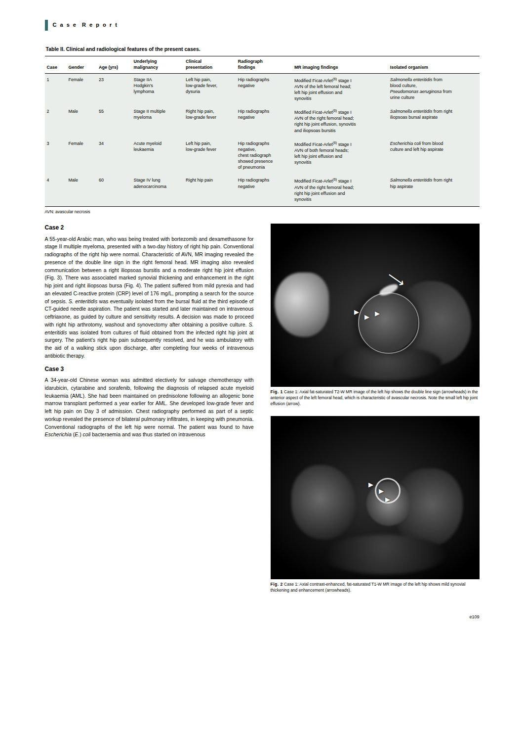C a s e R e p o r t
Table II. Clinical and radiological features of the present cases.
| Case | Gender | Age (yrs) | Underlying malignancy | Clinical presentation | Radiograph findings | MR imaging findings | Isolated organism |
| --- | --- | --- | --- | --- | --- | --- | --- |
| 1 | Female | 23 | Stage IIA Hodgkin's lymphoma | Left hip pain, low-grade fever, dysuria | Hip radiographs negative | Modified Ficat-Arlet (6) stage I AVN of the left femoral head; left hip joint effusion and synovitis | Salmonella enteritidis from blood culture, Pseudomonas aeruginosa from urine culture |
| 2 | Male | 55 | Stage II multiple myeloma | Right hip pain, low-grade fever | Hip radiographs negative | Modified Ficat-Arlet (6) stage I AVN of the right femoral head; right hip joint effusion, synovitis and iliopsoas bursitis | Salmonella enteritidis from right iliopsoas bursal aspirate |
| 3 | Female | 34 | Acute myeloid leukaemia | Left hip pain, low-grade fever | Hip radiographs negative, chest radiograph showed presence of pneumonia | Modified Ficat-Arlet (6) stage I AVN of both femoral heads; left hip joint effusion and synovitis | Escherichia coli from blood culture and left hip aspirate |
| 4 | Male | 60 | Stage IV lung adenocarcinoma | Right hip pain | Hip radiographs negative | Modified Ficat-Arlet (6) stage I AVN of the right femoral head; right hip joint effusion and synovitis | Salmonella enteritidis from right hip aspirate |
AVN: avascular necrosis
Case 2
A 55-year-old Arabic man, who was being treated with bortezomib and dexamethasone for stage II multiple myeloma, presented with a two-day history of right hip pain. Conventional radiographs of the right hip were normal. Characteristic of AVN, MR imaging revealed the presence of the double line sign in the right femoral head. MR imaging also revealed communication between a right iliopsoas bursitis and a moderate right hip joint effusion (Fig. 3). There was associated marked synovial thickening and enhancement in the right hip joint and right iliopsoas bursa (Fig. 4). The patient suffered from mild pyrexia and had an elevated C-reactive protein (CRP) level of 176 mg/L, prompting a search for the source of sepsis. S. enteritidis was eventually isolated from the bursal fluid at the third episode of CT-guided needle aspiration. The patient was started and later maintained on intravenous ceftriaxone, as guided by culture and sensitivity results. A decision was made to proceed with right hip arthrotomy, washout and synovectomy after obtaining a positive culture. S. enteritidis was isolated from cultures of fluid obtained from the infected right hip joint at surgery. The patient's right hip pain subsequently resolved, and he was ambulatory with the aid of a walking stick upon discharge, after completing four weeks of intravenous antibiotic therapy.
Case 3
A 34-year-old Chinese woman was admitted electively for salvage chemotherapy with idarubicin, cytarabine and sorafenib, following the diagnosis of relapsed acute myeloid leukaemia (AML). She had been maintained on prednisolone following an allogenic bone marrow transplant performed a year earlier for AML. She developed low-grade fever and left hip pain on Day 3 of admission. Chest radiography performed as part of a septic workup revealed the presence of bilateral pulmonary infiltrates, in keeping with pneumonia. Conventional radiographs of the left hip were normal. The patient was found to have Escherichia (E.) coli bacteraemia and was thus started on intravenous
⟶
▶
▶
▶
Fig. 1 Case 1: Axial fat-saturated T2-W MR image of the left hip shows the double line sign (arrowheads) in the anterior aspect of the left femoral head, which is characteristic of avascular necrosis. Note the small left hip joint effusion (arrow).
▶
▶
▶
Fig. 2 Case 1: Axial contrast-enhanced, fat-saturated T1-W MR image of the left hip shows mild synovial thickening and enhancement (arrowheads).
e109